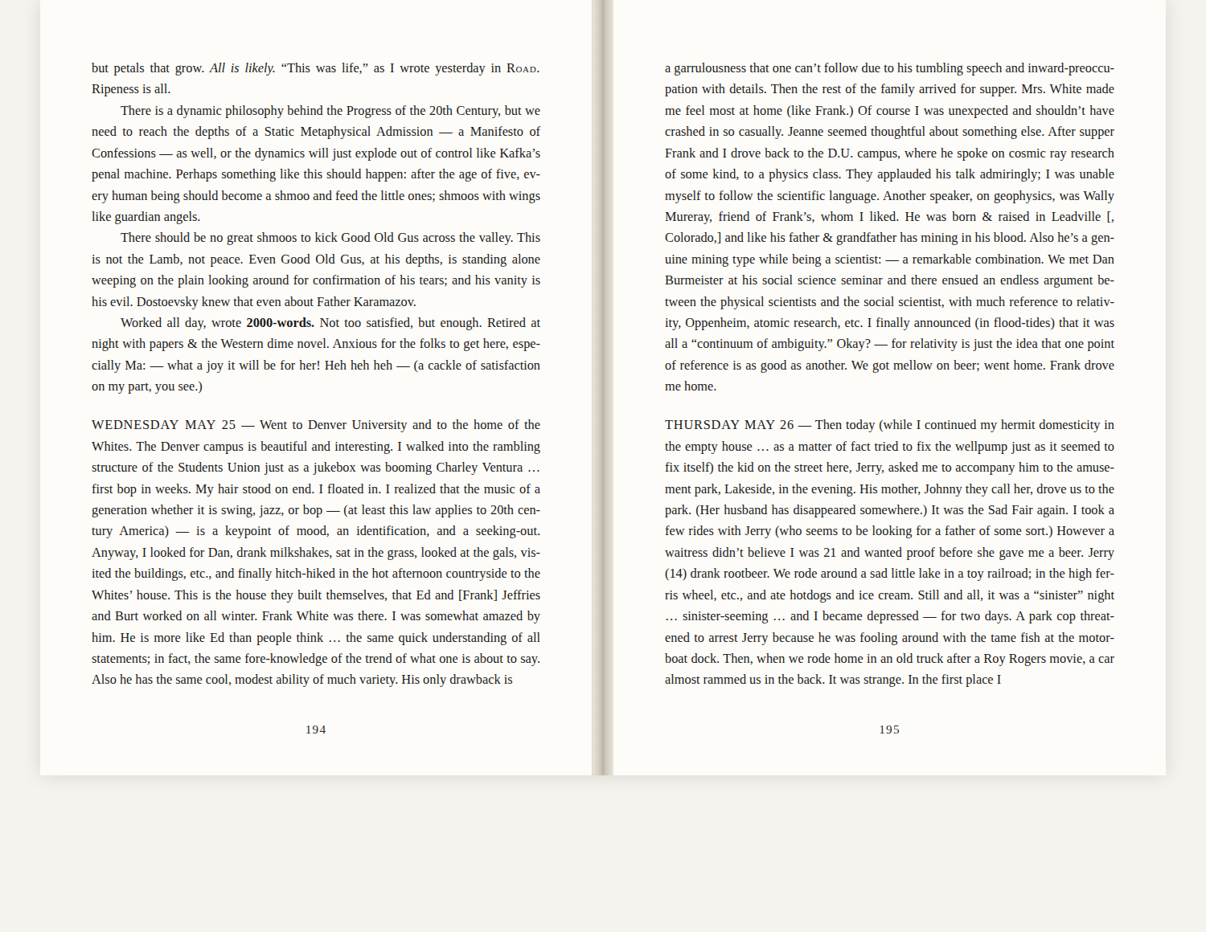but petals that grow. All is likely. “This was life,” as I wrote yesterday in Road. Ripeness is all.
There is a dynamic philosophy behind the Progress of the 20th Century, but we need to reach the depths of a Static Metaphysical Admission — a Manifesto of Confessions — as well, or the dynamics will just explode out of control like Kafka’s penal machine. Perhaps something like this should happen: after the age of five, every human being should become a shmoo and feed the little ones; shmoos with wings like guardian angels.
There should be no great shmoos to kick Good Old Gus across the valley. This is not the Lamb, not peace. Even Good Old Gus, at his depths, is standing alone weeping on the plain looking around for confirmation of his tears; and his vanity is his evil. Dostoevsky knew that even about Father Karamazov.
Worked all day, wrote 2000-words. Not too satisfied, but enough. Retired at night with papers & the Western dime novel. Anxious for the folks to get here, especially Ma: — what a joy it will be for her! Heh heh heh — (a cackle of satisfaction on my part, you see.)
Wednesday May 25 — Went to Denver University and to the home of the Whites. The Denver campus is beautiful and interesting. I walked into the rambling structure of the Students Union just as a jukebox was booming Charley Ventura … first bop in weeks. My hair stood on end. I floated in. I realized that the music of a generation whether it is swing, jazz, or bop — (at least this law applies to 20th century America) — is a keypoint of mood, an identification, and a seeking-out. Anyway, I looked for Dan, drank milkshakes, sat in the grass, looked at the gals, visited the buildings, etc., and finally hitch-hiked in the hot afternoon countryside to the Whites’ house. This is the house they built themselves, that Ed and [Frank] Jeffries and Burt worked on all winter. Frank White was there. I was somewhat amazed by him. He is more like Ed than people think … the same quick understanding of all statements; in fact, the same fore-knowledge of the trend of what one is about to say. Also he has the same cool, modest ability of much variety. His only drawback is
194
a garrulousness that one can’t follow due to his tumbling speech and inward-preoccupation with details. Then the rest of the family arrived for supper. Mrs. White made me feel most at home (like Frank.) Of course I was unexpected and shouldn’t have crashed in so casually. Jeanne seemed thoughtful about something else. After supper Frank and I drove back to the D.U. campus, where he spoke on cosmic ray research of some kind, to a physics class. They applauded his talk admiringly; I was unable myself to follow the scientific language. Another speaker, on geophysics, was Wally Mureray, friend of Frank’s, whom I liked. He was born & raised in Leadville [, Colorado,] and like his father & grandfather has mining in his blood. Also he’s a genuine mining type while being a scientist: — a remarkable combination. We met Dan Burmeister at his social science seminar and there ensued an endless argument between the physical scientists and the social scientist, with much reference to relativity, Oppenheim, atomic research, etc. I finally announced (in flood-tides) that it was all a “continuum of ambiguity.” Okay? — for relativity is just the idea that one point of reference is as good as another. We got mellow on beer; went home. Frank drove me home.
Thursday May 26 — Then today (while I continued my hermit domesticity in the empty house … as a matter of fact tried to fix the wellpump just as it seemed to fix itself) the kid on the street here, Jerry, asked me to accompany him to the amusement park, Lakeside, in the evening. His mother, Johnny they call her, drove us to the park. (Her husband has disappeared somewhere.) It was the Sad Fair again. I took a few rides with Jerry (who seems to be looking for a father of some sort.) However a waitress didn’t believe I was 21 and wanted proof before she gave me a beer. Jerry (14) drank rootbeer. We rode around a sad little lake in a toy railroad; in the high ferris wheel, etc., and ate hotdogs and ice cream. Still and all, it was a “sinister” night … sinister-seeming … and I became depressed — for two days. A park cop threatened to arrest Jerry because he was fooling around with the tame fish at the motorboat dock. Then, when we rode home in an old truck after a Roy Rogers movie, a car almost rammed us in the back. It was strange. In the first place I
195